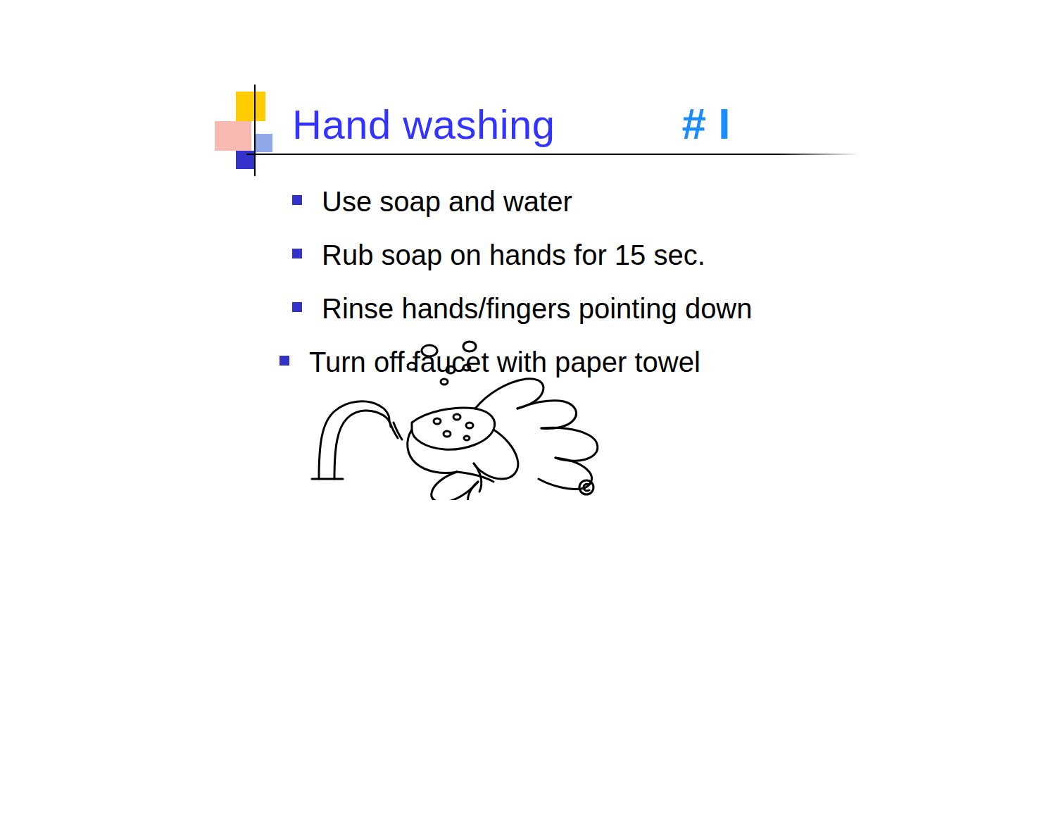Hand washing
# I
Use soap and water
Rub soap on hands for 15 sec.
Rinse hands/fingers pointing down
Turn off faucet with paper towel